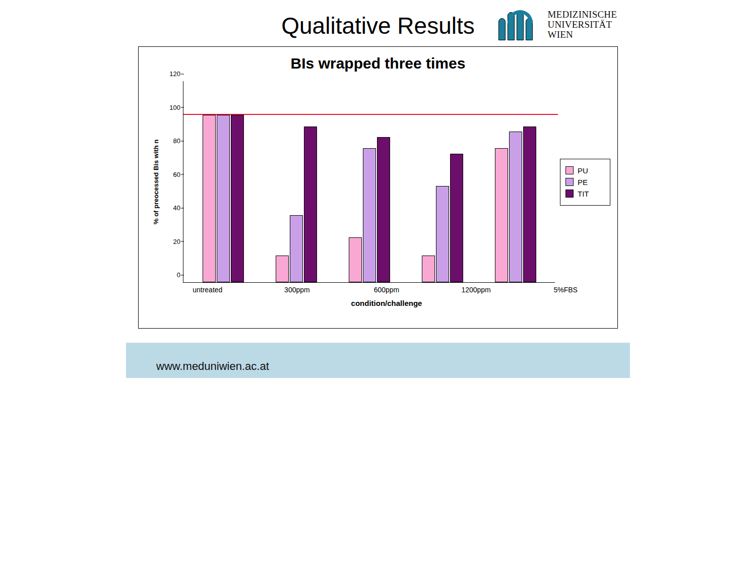MEDIZINISCHE
UNIVERSITÄT
WIEN
Qualitative Results
BIs wrapped three times
% of preocessed Bis with n
120
100
80
60
40
20
0
PU
PE
TIT
untreated 300ppm 600ppm 1200ppm 5%FBS
condition/challenge
www.meduniwien.ac.at